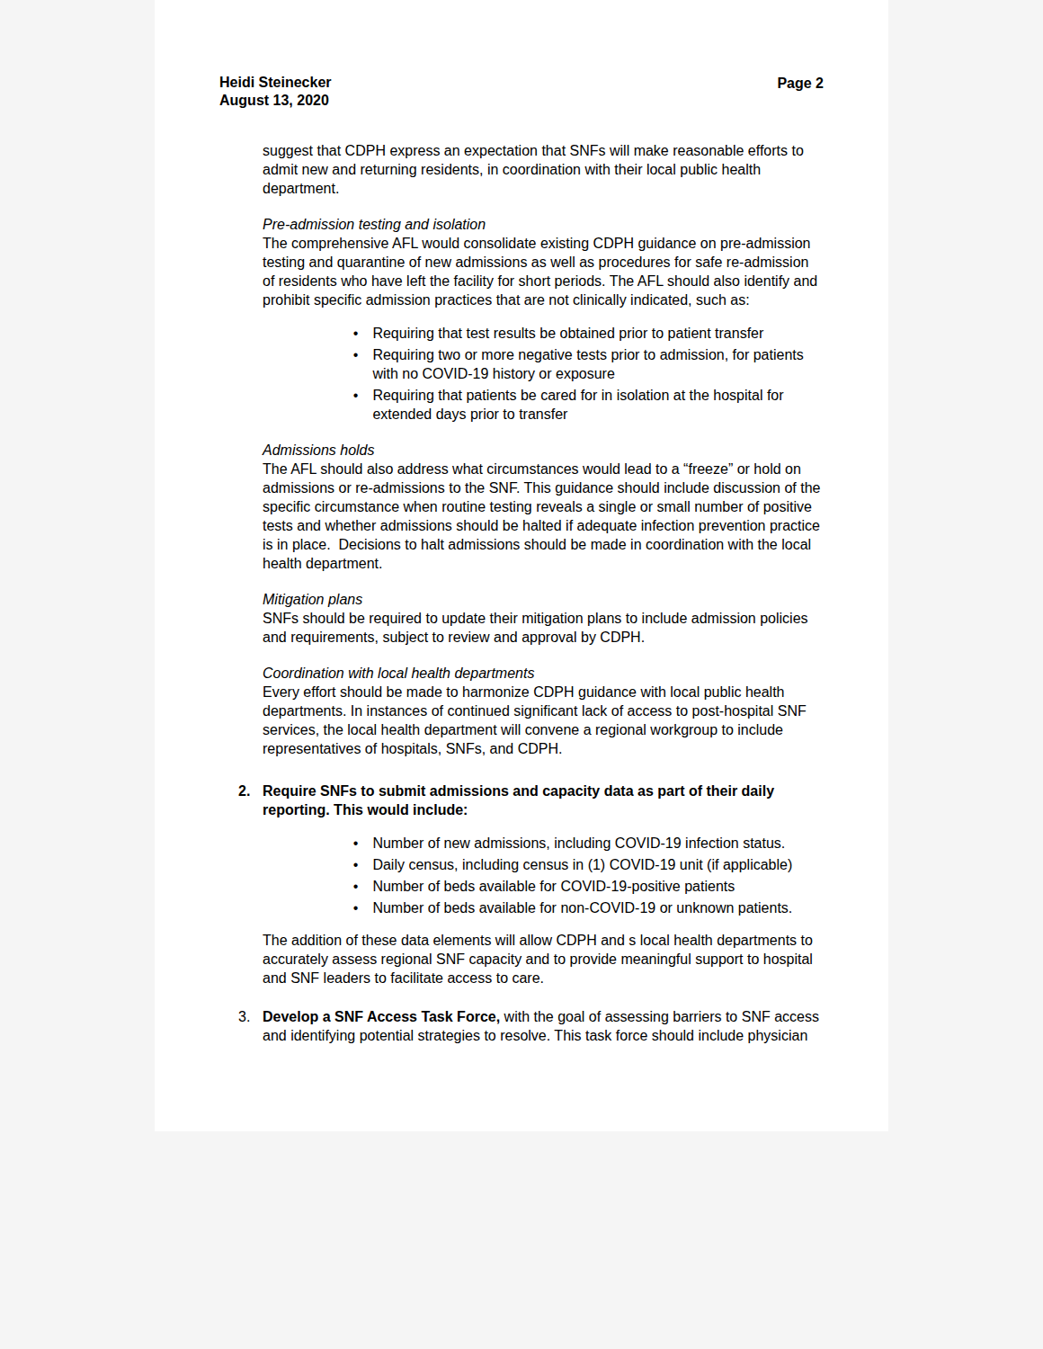Heidi Steinecker
August 13, 2020
Page 2
suggest that CDPH express an expectation that SNFs will make reasonable efforts to admit new and returning residents, in coordination with their local public health department.
Pre-admission testing and isolation
The comprehensive AFL would consolidate existing CDPH guidance on pre-admission testing and quarantine of new admissions as well as procedures for safe re-admission of residents who have left the facility for short periods. The AFL should also identify and prohibit specific admission practices that are not clinically indicated, such as:
Requiring that test results be obtained prior to patient transfer
Requiring two or more negative tests prior to admission, for patients with no COVID-19 history or exposure
Requiring that patients be cared for in isolation at the hospital for extended days prior to transfer
Admissions holds
The AFL should also address what circumstances would lead to a “freeze” or hold on admissions or re-admissions to the SNF. This guidance should include discussion of the specific circumstance when routine testing reveals a single or small number of positive tests and whether admissions should be halted if adequate infection prevention practice is in place. Decisions to halt admissions should be made in coordination with the local health department.
Mitigation plans
SNFs should be required to update their mitigation plans to include admission policies and requirements, subject to review and approval by CDPH.
Coordination with local health departments
Every effort should be made to harmonize CDPH guidance with local public health departments. In instances of continued significant lack of access to post-hospital SNF services, the local health department will convene a regional workgroup to include representatives of hospitals, SNFs, and CDPH.
Require SNFs to submit admissions and capacity data as part of their daily reporting. This would include:
Number of new admissions, including COVID-19 infection status.
Daily census, including census in (1) COVID-19 unit (if applicable)
Number of beds available for COVID-19-positive patients
Number of beds available for non-COVID-19 or unknown patients.
The addition of these data elements will allow CDPH and s local health departments to accurately assess regional SNF capacity and to provide meaningful support to hospital and SNF leaders to facilitate access to care.
Develop a SNF Access Task Force, with the goal of assessing barriers to SNF access and identifying potential strategies to resolve. This task force should include physician